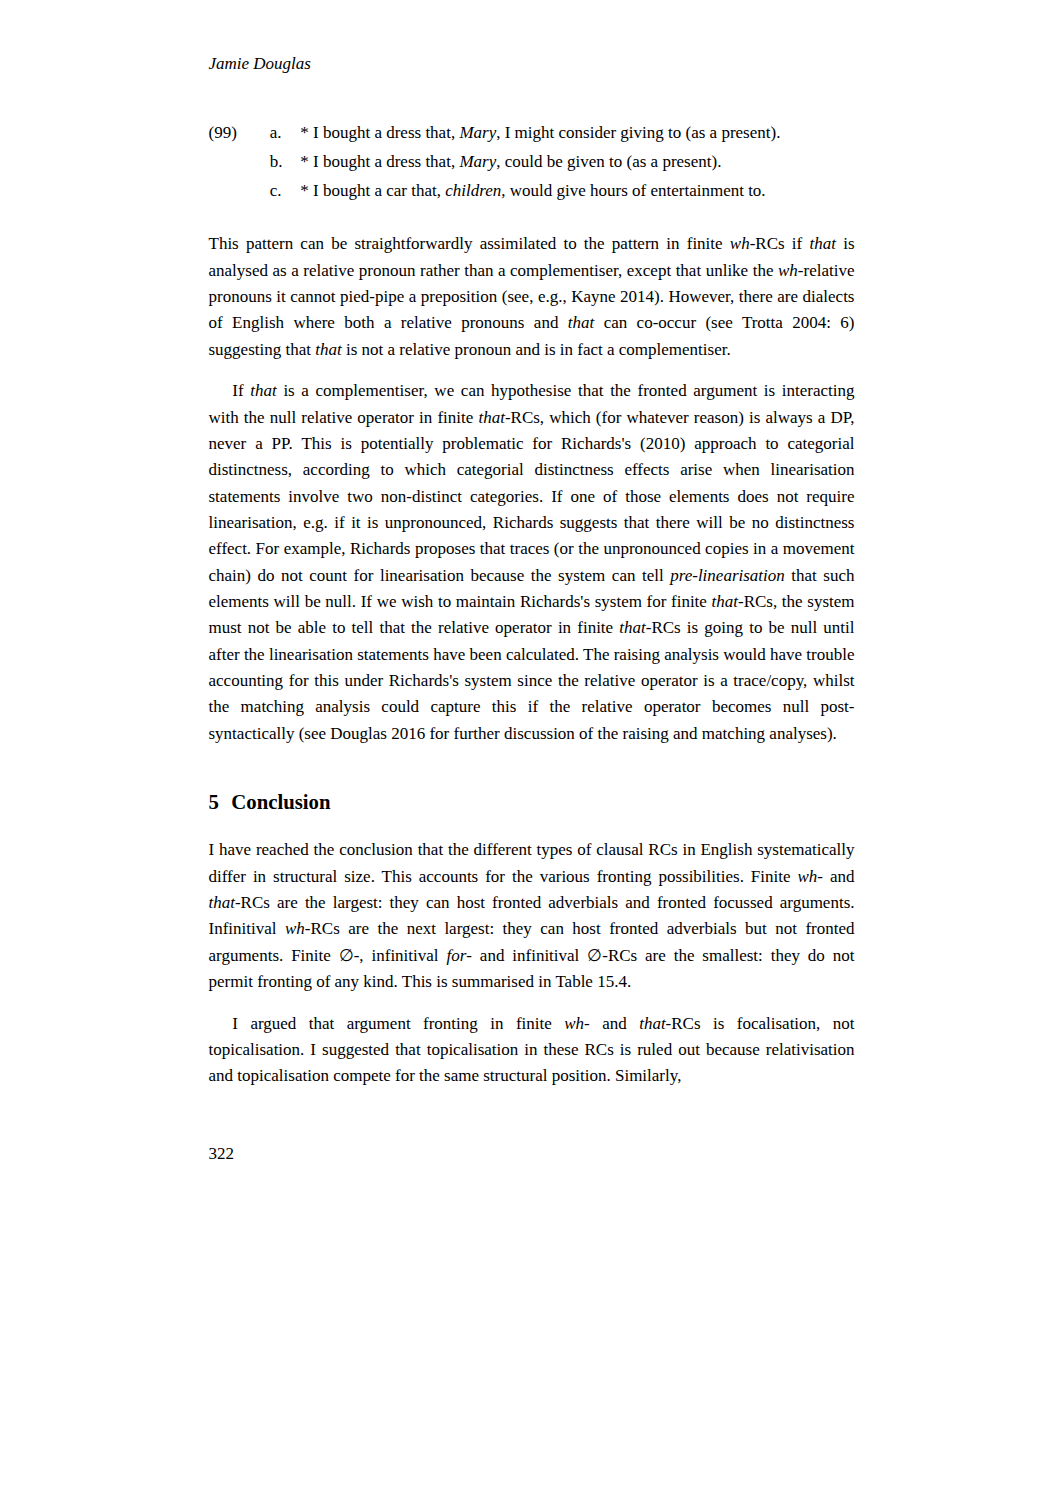Jamie Douglas
(99) a. * I bought a dress that, Mary, I might consider giving to (as a present).
b. * I bought a dress that, Mary, could be given to (as a present).
c. * I bought a car that, children, would give hours of entertainment to.
This pattern can be straightforwardly assimilated to the pattern in finite wh-RCs if that is analysed as a relative pronoun rather than a complementiser, except that unlike the wh-relative pronouns it cannot pied-pipe a preposition (see, e.g., Kayne 2014). However, there are dialects of English where both a relative pronouns and that can co-occur (see Trotta 2004: 6) suggesting that that is not a relative pronoun and is in fact a complementiser.
If that is a complementiser, we can hypothesise that the fronted argument is interacting with the null relative operator in finite that-RCs, which (for whatever reason) is always a DP, never a PP. This is potentially problematic for Richards's (2010) approach to categorial distinctness, according to which categorial distinctness effects arise when linearisation statements involve two non-distinct categories. If one of those elements does not require linearisation, e.g. if it is unpronounced, Richards suggests that there will be no distinctness effect. For example, Richards proposes that traces (or the unpronounced copies in a movement chain) do not count for linearisation because the system can tell pre-linearisation that such elements will be null. If we wish to maintain Richards's system for finite that-RCs, the system must not be able to tell that the relative operator in finite that-RCs is going to be null until after the linearisation statements have been calculated. The raising analysis would have trouble accounting for this under Richards's system since the relative operator is a trace/copy, whilst the matching analysis could capture this if the relative operator becomes null post-syntactically (see Douglas 2016 for further discussion of the raising and matching analyses).
5 Conclusion
I have reached the conclusion that the different types of clausal RCs in English systematically differ in structural size. This accounts for the various fronting possibilities. Finite wh- and that-RCs are the largest: they can host fronted adverbials and fronted focussed arguments. Infinitival wh-RCs are the next largest: they can host fronted adverbials but not fronted arguments. Finite ∅-, infinitival for- and infinitival ∅-RCs are the smallest: they do not permit fronting of any kind. This is summarised in Table 15.4.
I argued that argument fronting in finite wh- and that-RCs is focalisation, not topicalisation. I suggested that topicalisation in these RCs is ruled out because relativisation and topicalisation compete for the same structural position. Similarly,
322